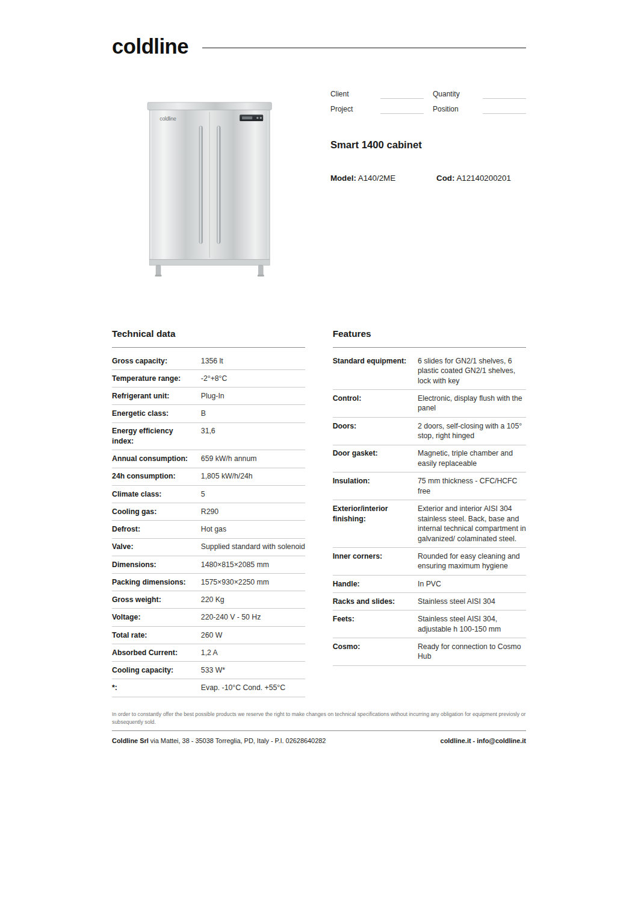coldline
coldline
Client
Quantity
Project
Position
Smart 1400 cabinet
Model: A140/2ME
Cod: A12140200201
Technical data
| Gross capacity: | 1356 lt |
| Temperature range: | -2°+8°C |
| Refrigerant unit: | Plug-In |
| Energetic class: | B |
| Energy efficiency index: | 31,6 |
| Annual consumption: | 659 kW/h annum |
| 24h consumption: | 1,805 kW/h/24h |
| Climate class: | 5 |
| Cooling gas: | R290 |
| Defrost: | Hot gas |
| Valve: | Supplied standard with solenoid |
| Dimensions: | 1480×815×2085 mm |
| Packing dimensions: | 1575×930×2250 mm |
| Gross weight: | 220 Kg |
| Voltage: | 220-240 V - 50 Hz |
| Total rate: | 260 W |
| Absorbed Current: | 1,2 A |
| Cooling capacity: | 533 W* |
| *: | Evap. -10°C Cond. +55°C |
Features
| Standard equipment: | 6 slides for GN2/1 shelves, 6 plastic coated GN2/1 shelves, lock with key |
| Control: | Electronic, display flush with the panel |
| Doors: | 2 doors, self-closing with a 105° stop, right hinged |
| Door gasket: | Magnetic, triple chamber and easily replaceable |
| Insulation: | 75 mm thickness - CFC/HCFC free |
| Exterior/interior finishing: | Exterior and interior AISI 304 stainless steel. Back, base and internal technical compartment in galvanized/ colaminated steel. |
| Inner corners: | Rounded for easy cleaning and ensuring maximum hygiene |
| Handle: | In PVC |
| Racks and slides: | Stainless steel AISI 304 |
| Feets: | Stainless steel AISI 304, adjustable h 100-150 mm |
| Cosmo: | Ready for connection to Cosmo Hub |
In order to constantly offer the best possible products we reserve the right to make changes on technical specifications without incurring any obligation for equipment previosly or subsequently sold.
Coldline Srl via Mattei, 38 - 35038 Torreglia, PD, Italy - P.I. 02628640282
coldline.it - info@coldline.it